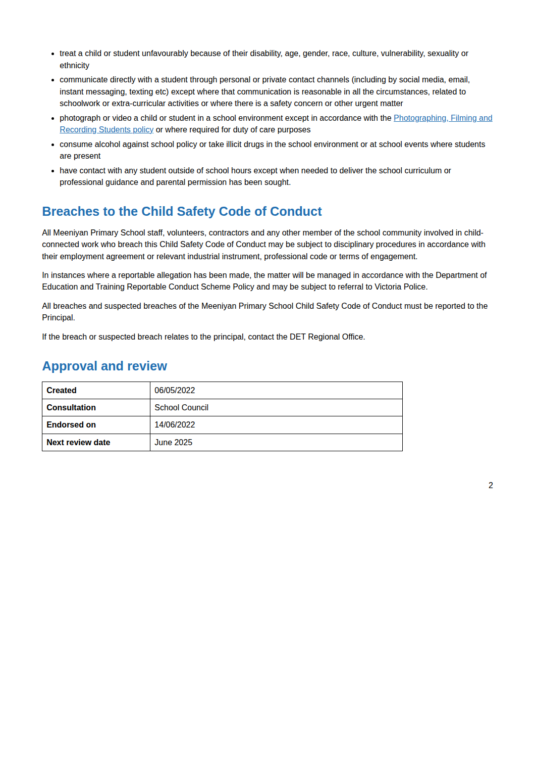treat a child or student unfavourably because of their disability, age, gender, race, culture, vulnerability, sexuality or ethnicity
communicate directly with a student through personal or private contact channels (including by social media, email, instant messaging, texting etc) except where that communication is reasonable in all the circumstances, related to schoolwork or extra-curricular activities or where there is a safety concern or other urgent matter
photograph or video a child or student in a school environment except in accordance with the Photographing, Filming and Recording Students policy or where required for duty of care purposes
consume alcohol against school policy or take illicit drugs in the school environment or at school events where students are present
have contact with any student outside of school hours except when needed to deliver the school curriculum or professional guidance and parental permission has been sought.
Breaches to the Child Safety Code of Conduct
All Meeniyan Primary School staff, volunteers, contractors and any other member of the school community involved in child-connected work who breach this Child Safety Code of Conduct may be subject to disciplinary procedures in accordance with their employment agreement or relevant industrial instrument, professional code or terms of engagement.
In instances where a reportable allegation has been made, the matter will be managed in accordance with the Department of Education and Training Reportable Conduct Scheme Policy and may be subject to referral to Victoria Police.
All breaches and suspected breaches of the Meeniyan Primary School Child Safety Code of Conduct must be reported to the Principal.
If the breach or suspected breach relates to the principal, contact the DET Regional Office.
Approval and review
| Created | 06/05/2022 |
| Consultation | School Council |
| Endorsed on | 14/06/2022 |
| Next review date | June 2025 |
2